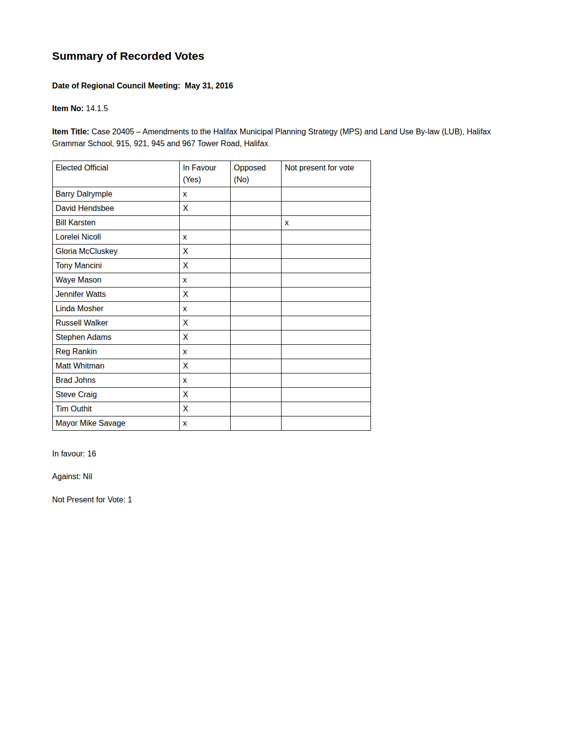Summary of Recorded Votes
Date of Regional Council Meeting: May 31, 2016
Item No: 14.1.5
Item Title: Case 20405 – Amendments to the Halifax Municipal Planning Strategy (MPS) and Land Use By-law (LUB), Halifax Grammar School, 915, 921, 945 and 967 Tower Road, Halifax
| Elected Official | In Favour (Yes) | Opposed (No) | Not present for vote |
| --- | --- | --- | --- |
| Barry Dalrymple | x | | |
| David Hendsbee | X | | |
| Bill Karsten | | | x |
| Lorelei Nicoll | x | | |
| Gloria McCluskey | X | | |
| Tony Mancini | X | | |
| Waye Mason | x | | |
| Jennifer Watts | X | | |
| Linda Mosher | x | | |
| Russell Walker | X | | |
| Stephen Adams | X | | |
| Reg Rankin | x | | |
| Matt Whitman | X | | |
| Brad Johns | x | | |
| Steve Craig | X | | |
| Tim Outhit | X | | |
| Mayor Mike Savage | x | | |
In favour: 16
Against: Nil
Not Present for Vote: 1